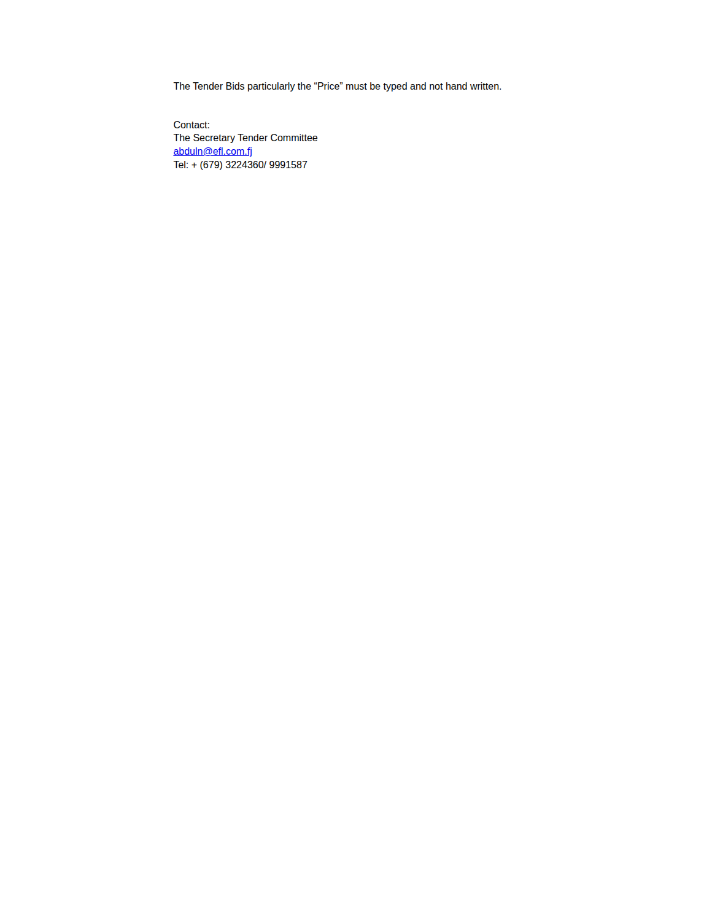The Tender Bids particularly the “Price” must be typed and not hand written.
Contact:
The Secretary Tender Committee
abduln@efl.com.fj
Tel: + (679) 3224360/ 9991587